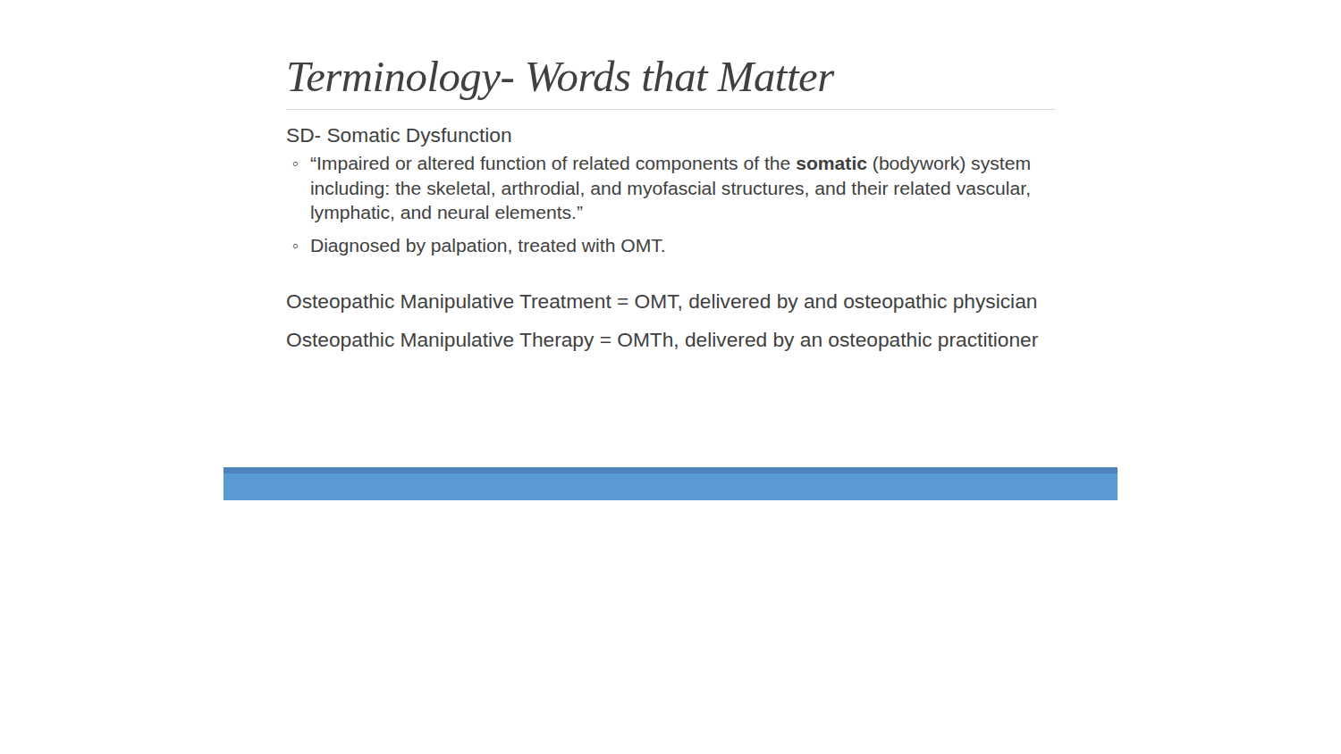Terminology- Words that Matter
SD- Somatic Dysfunction
“Impaired or altered function of related components of the somatic (bodywork) system including: the skeletal, arthrodial, and myofascial structures, and their related vascular, lymphatic, and neural elements.”
Diagnosed by palpation, treated with OMT.
Osteopathic Manipulative Treatment = OMT, delivered by and osteopathic physician
Osteopathic Manipulative Therapy = OMTh, delivered by an osteopathic practitioner